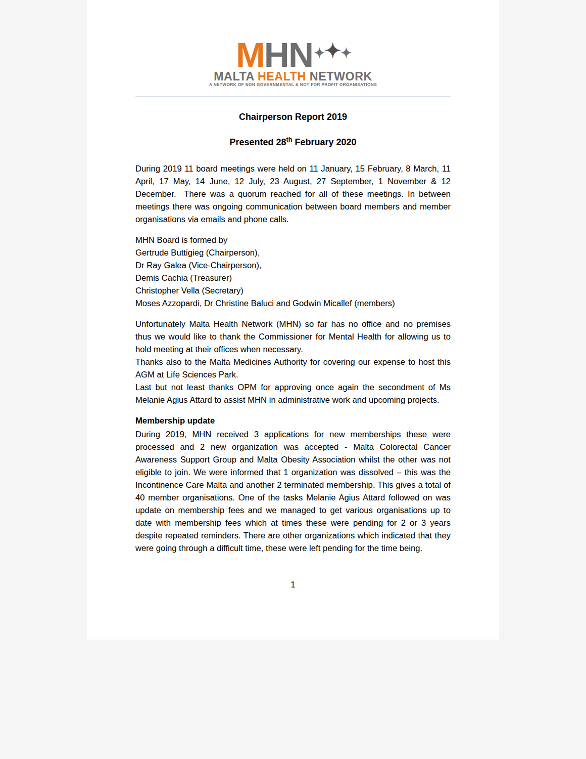MHN✦✦✦
MALTA HEALTH NETWORK
A NETWORK OF NON GOVERNMENTAL & NOT FOR PROFIT ORGANISATIONS
Chairperson Report 2019
Presented 28th February 2020
During 2019 11 board meetings were held on 11 January, 15 February, 8 March, 11 April, 17 May, 14 June, 12 July, 23 August, 27 September, 1 November & 12 December. There was a quorum reached for all of these meetings. In between meetings there was ongoing communication between board members and member organisations via emails and phone calls.
MHN Board is formed by
Gertrude Buttigieg (Chairperson),
Dr Ray Galea (Vice-Chairperson),
Demis Cachia (Treasurer)
Christopher Vella (Secretary)
Moses Azzopardi, Dr Christine Baluci and Godwin Micallef (members)
Unfortunately Malta Health Network (MHN) so far has no office and no premises thus we would like to thank the Commissioner for Mental Health for allowing us to hold meeting at their offices when necessary.
Thanks also to the Malta Medicines Authority for covering our expense to host this AGM at Life Sciences Park.
Last but not least thanks OPM for approving once again the secondment of Ms Melanie Agius Attard to assist MHN in administrative work and upcoming projects.
Membership update
During 2019, MHN received 3 applications for new memberships these were processed and 2 new organization was accepted - Malta Colorectal Cancer Awareness Support Group and Malta Obesity Association whilst the other was not eligible to join. We were informed that 1 organization was dissolved – this was the Incontinence Care Malta and another 2 terminated membership. This gives a total of 40 member organisations. One of the tasks Melanie Agius Attard followed on was update on membership fees and we managed to get various organisations up to date with membership fees which at times these were pending for 2 or 3 years despite repeated reminders. There are other organizations which indicated that they were going through a difficult time, these were left pending for the time being.
1